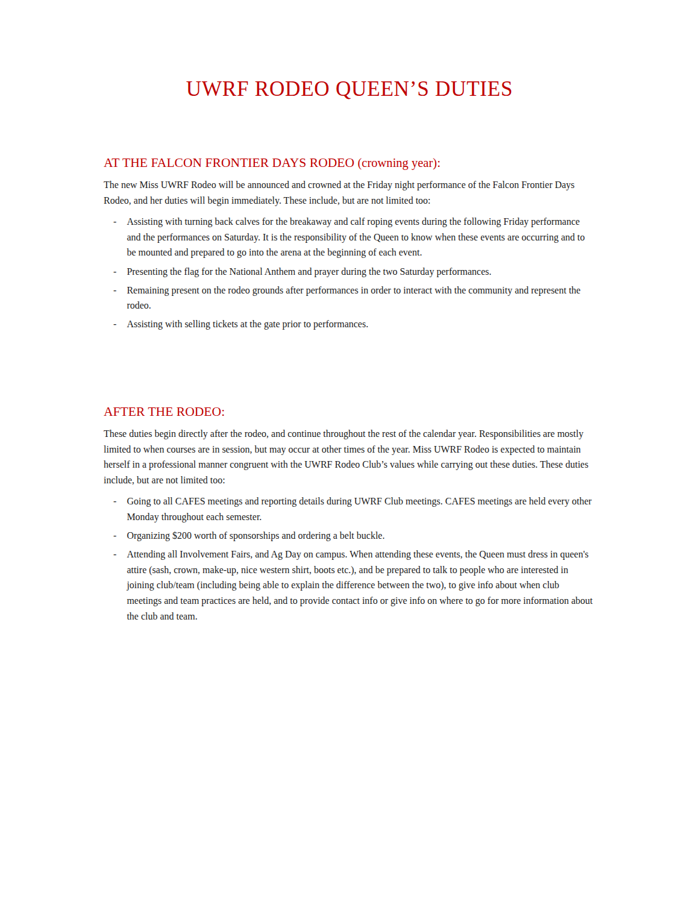UWRF RODEO QUEEN’S DUTIES
AT THE FALCON FRONTIER DAYS RODEO (crowning year):
The new Miss UWRF Rodeo will be announced and crowned at the Friday night performance of the Falcon Frontier Days Rodeo, and her duties will begin immediately. These include, but are not limited too:
Assisting with turning back calves for the breakaway and calf roping events during the following Friday performance and the performances on Saturday. It is the responsibility of the Queen to know when these events are occurring and to be mounted and prepared to go into the arena at the beginning of each event.
Presenting the flag for the National Anthem and prayer during the two Saturday performances.
Remaining present on the rodeo grounds after performances in order to interact with the community and represent the rodeo.
Assisting with selling tickets at the gate prior to performances.
AFTER THE RODEO:
These duties begin directly after the rodeo, and continue throughout the rest of the calendar year. Responsibilities are mostly limited to when courses are in session, but may occur at other times of the year. Miss UWRF Rodeo is expected to maintain herself in a professional manner congruent with the UWRF Rodeo Club’s values while carrying out these duties. These duties include, but are not limited too:
Going to all CAFES meetings and reporting details during UWRF Club meetings. CAFES meetings are held every other Monday throughout each semester.
Organizing $200 worth of sponsorships and ordering a belt buckle.
Attending all Involvement Fairs, and Ag Day on campus. When attending these events, the Queen must dress in queen's attire (sash, crown, make-up, nice western shirt, boots etc.), and be prepared to talk to people who are interested in joining club/team (including being able to explain the difference between the two), to give info about when club meetings and team practices are held, and to provide contact info or give info on where to go for more information about the club and team.